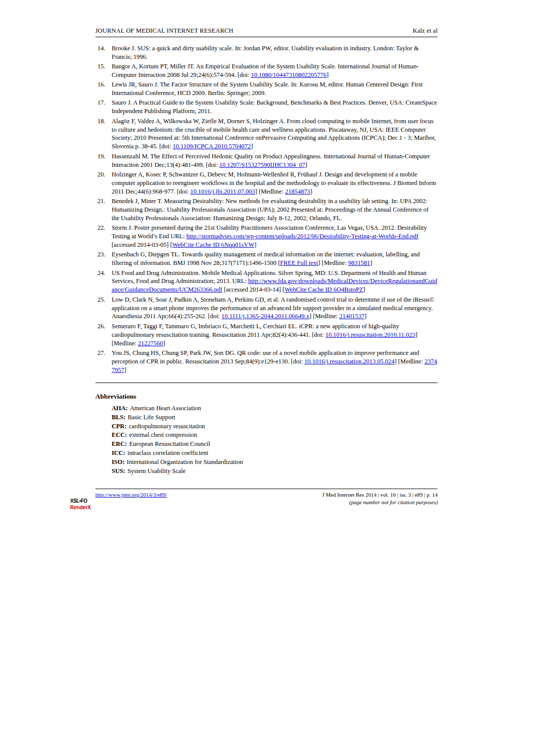Journal of Medical Internet Research
Kalz et al
14. Brooke J. SUS: a quick and dirty usability scale. In: Jordan PW, editor. Usability evaluation in industry. London: Taylor & Francis; 1996.
15. Bangor A, Kortum PT, Miller JT. An Empirical Evaluation of the System Usability Scale. International Journal of Human-Computer Interaction 2008 Jul 29;24(6):574-594. [doi: 10.1080/10447310802205776]
16. Lewis JR, Sauro J. The Factor Structure of the System Usability Scale. In: Kurosu M, editor. Human Centered Design: First International Conference, HCD 2009. Berlin: Springer; 2009.
17. Sauro J. A Practical Guide to the System Usability Scale: Background, Benchmarks & Best Practices. Denver, USA: CreateSpace Independent Publishing Platform; 2011.
18. Alagöz F, Valdez A, Wilkowska W, Ziefle M, Dorner S, Holzinger A. From cloud computing to mobile Internet, from user focus to culture and hedonism: the crucible of mobile health care and wellness applications. Piscataway, NJ, USA: IEEE Computer Society; 2010 Presented at: 5th International Conference onPervasive Computing and Applications (ICPCA); Dec 1 - 3; Maribor, Slovenia p. 38-45. [doi: 10.1109/ICPCA.2010.5704072]
19. Hassenzahl M. The Effect of Perceived Hedonic Quality on Product Appealingness. International Journal of Human-Computer Interaction 2001 Dec;13(4):481-499. [doi: 10.1207/S15327590IJHC1304_07]
20. Holzinger A, Kosec P, Schwantzer G, Debevc M, Hofmann-Wellenhof R, Frühauf J. Design and development of a mobile computer application to reengineer workflows in the hospital and the methodology to evaluate its effectiveness. J Biomed Inform 2011 Dec;44(6):968-977. [doi: 10.1016/j.jbi.2011.07.003] [Medline: 21854873]
21. Benedek J, Miner T. Measuring Desirability: New methods for evaluating desirability in a usability lab setting. In: UPA 2002: Humanizing Design.: Usability Professionals Association (UPA); 2002 Presented at: Proceedings of the Annual Conference of the Usability Professionals Association: Humanizing Design; July 8-12, 2002; Orlando, FL.
22. Storm J. Poster presented during the 21st Usability Practitioners Association Conference, Las Vegas, USA. 2012. Desirability Testing at World’s End URL: http://stormadvies.com/wp-content/uploads/2012/06/Desirability-Testing-at-Worlds-End.pdf [accessed 2014-03-05] [WebCite Cache ID 6Nqq01sYW]
23. Eysenbach G, Diepgen TL. Towards quality management of medical information on the internet: evaluation, labelling, and filtering of information. BMJ 1998 Nov 28;317(7171):1496-1500 [FREE Full text] [Medline: 9831581]
24. US Food and Drug Administration. Mobile Medical Applications. Silver Spring, MD: U.S. Department of Health and Human Services, Food and Drug Administration; 2013. URL: http://www.fda.gov/downloads/MedicalDevices/DeviceRegulationandGuidance/GuidanceDocuments/UCM263366.pdf [accessed 2014-03-14] [WebCite Cache ID 6O4BstoPZ]
25. Low D, Clark N, Soar J, Padkin A, Stoneham A, Perkins GD, et al. A randomised control trial to determine if use of the iResus© application on a smart phone improves the performance of an advanced life support provider in a simulated medical emergency. Anaesthesia 2011 Apr;66(4):255-262. [doi: 10.1111/j.1365-2044.2011.06649.x] [Medline: 21401537]
26. Semeraro F, Taggi F, Tammaro G, Imbriaco G, Marchetti L, Cerchiari EL. iCPR: a new application of high-quality cardiopulmonary resuscitation training. Resuscitation 2011 Apr;82(4):436-441. [doi: 10.1016/j.resuscitation.2010.11.023] [Medline: 21227560]
27. You JS, Chung HS, Chung SP, Park JW, Son DG. QR code: use of a novel mobile application to improve performance and perception of CPR in public. Resuscitation 2013 Sep;84(9):e129-e130. [doi: 10.1016/j.resuscitation.2013.05.024] [Medline: 23747957]
Abbreviations
AHA:
American Heart Association
BLS:
Basic Life Support
CPR:
cardiopulmonary resuscitation
ECC:
external chest compression
ERC:
European Resuscitation Council
ICC:
intraclass correlation coefficient
ISO:
International Organization for Standardization
SUS:
System Usability Scale
http://www.jmir.org/2014/3/e89/
J Med Internet Res 2014 | vol. 16 | iss. 3 | e89 | p. 14
(page number not for citation purposes)
XSL•FO
RenderX